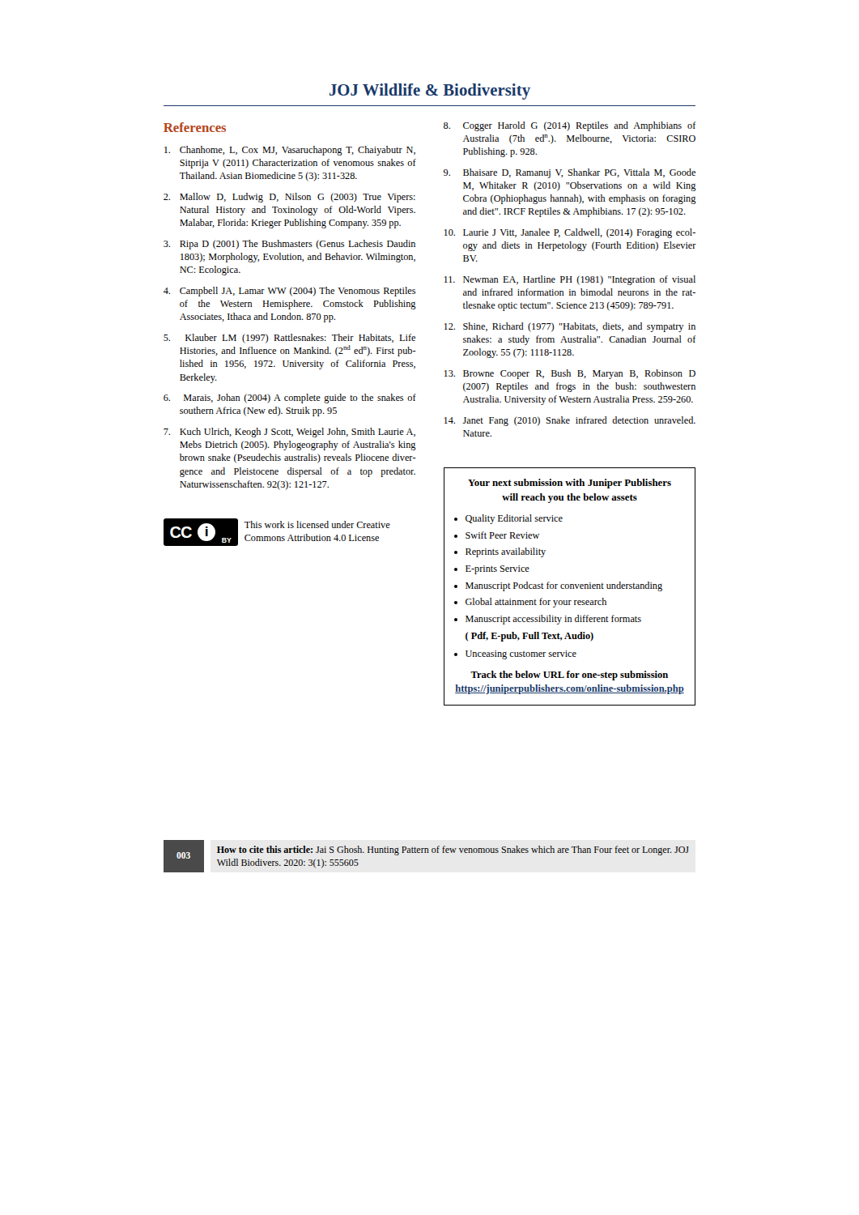JOJ Wildlife & Biodiversity
References
Chanhome, L, Cox MJ, Vasaruchapong T, Chaiyabutr N, Sitprija V (2011) Characterization of venomous snakes of Thailand. Asian Biomedicine 5 (3): 311-328.
Mallow D, Ludwig D, Nilson G (2003) True Vipers: Natural History and Toxinology of Old-World Vipers. Malabar, Florida: Krieger Publishing Company. 359 pp.
Ripa D (2001) The Bushmasters (Genus Lachesis Daudin 1803); Morphology, Evolution, and Behavior. Wilmington, NC: Ecologica.
Campbell JA, Lamar WW (2004) The Venomous Reptiles of the Western Hemisphere. Comstock Publishing Associates, Ithaca and London. 870 pp.
Klauber LM (1997) Rattlesnakes: Their Habitats, Life Histories, and Influence on Mankind. (2nd edn). First published in 1956, 1972. University of California Press, Berkeley.
Marais, Johan (2004) A complete guide to the snakes of southern Africa (New ed). Struik pp. 95
Kuch Ulrich, Keogh J Scott, Weigel John, Smith Laurie A, Mebs Dietrich (2005). Phylogeography of Australia's king brown snake (Pseudechis australis) reveals Pliocene divergence and Pleistocene dispersal of a top predator. Naturwissenschaften. 92(3): 121-127.
CC i BY
This work is licensed under Creative Commons Attribution 4.0 License
Cogger Harold G (2014) Reptiles and Amphibians of Australia (7th edn.). Melbourne, Victoria: CSIRO Publishing. p. 928.
Bhaisare D, Ramanuj V, Shankar PG, Vittala M, Goode M, Whitaker R (2010) "Observations on a wild King Cobra (Ophiophagus hannah), with emphasis on foraging and diet". IRCF Reptiles & Amphibians. 17 (2): 95-102.
Laurie J Vitt, Janalee P, Caldwell, (2014) Foraging ecology and diets in Herpetology (Fourth Edition) Elsevier BV.
Newman EA, Hartline PH (1981) "Integration of visual and infrared information in bimodal neurons in the rattlesnake optic tectum". Science 213 (4509): 789-791.
Shine, Richard (1977) "Habitats, diets, and sympatry in snakes: a study from Australia". Canadian Journal of Zoology. 55 (7): 1118-1128.
Browne Cooper R, Bush B, Maryan B, Robinson D (2007) Reptiles and frogs in the bush: southwestern Australia. University of Western Australia Press. 259-260.
Janet Fang (2010) Snake infrared detection unraveled. Nature.
Your next submission with Juniper Publishers
will reach you the below assets
Quality Editorial service
Swift Peer Review
Reprints availability
E-prints Service
Manuscript Podcast for convenient understanding
Global attainment for your research
Manuscript accessibility in different formats
( Pdf, E-pub, Full Text, Audio)
Unceasing customer service
Track the below URL for one-step submission
https://juniperpublishers.com/online-submission.php
003
How to cite this article: Jai S Ghosh. Hunting Pattern of few venomous Snakes which are Than Four feet or Longer. JOJ Wildl Biodivers. 2020: 3(1): 555605